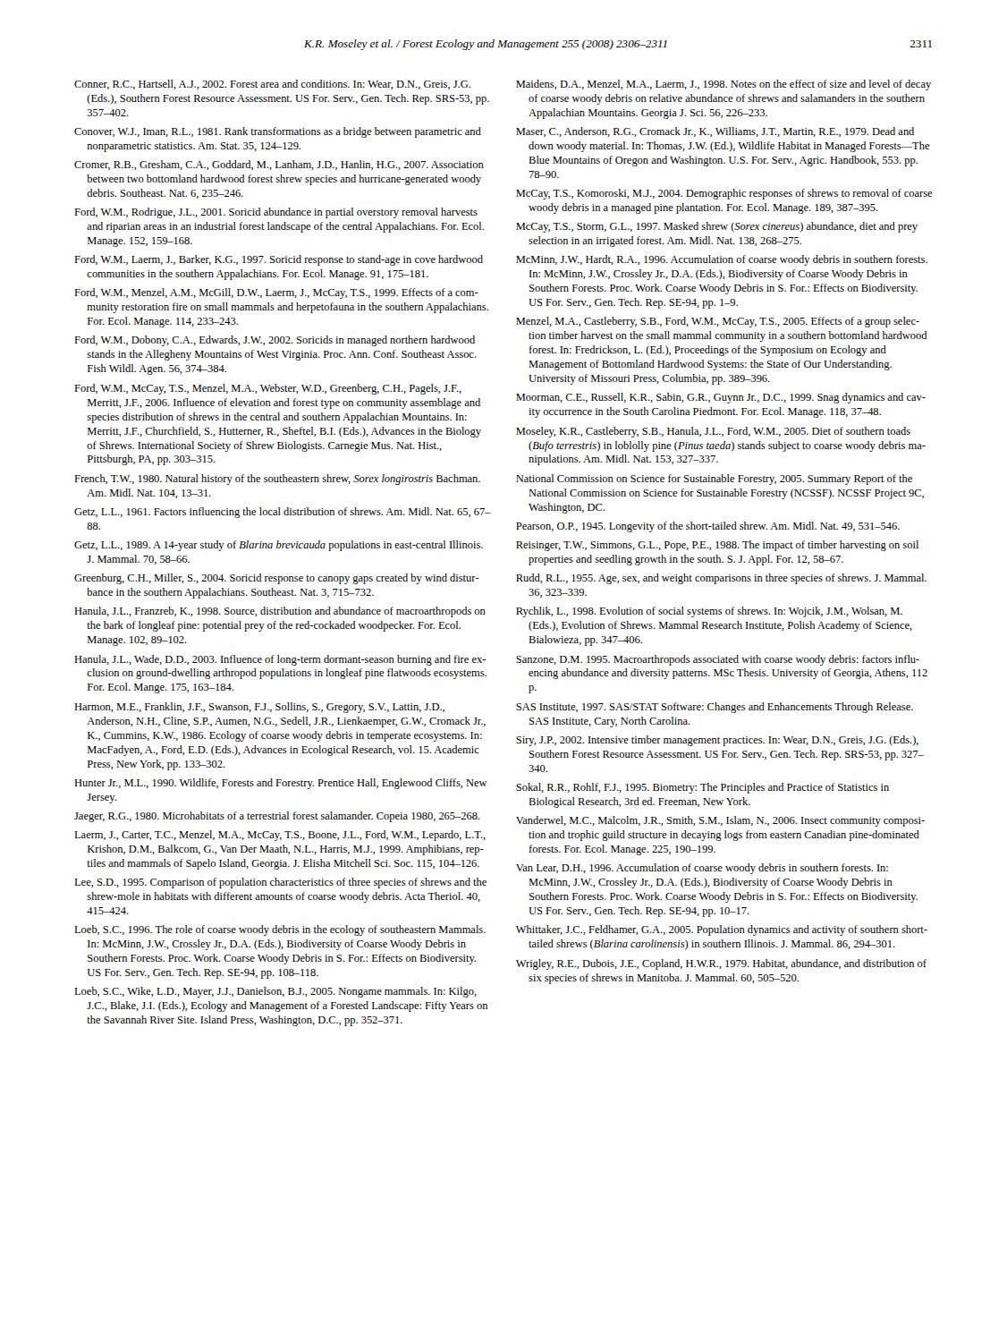K.R. Moseley et al. / Forest Ecology and Management 255 (2008) 2306–2311
2311
Conner, R.C., Hartsell, A.J., 2002. Forest area and conditions. In: Wear, D.N., Greis, J.G. (Eds.), Southern Forest Resource Assessment. US For. Serv., Gen. Tech. Rep. SRS-53, pp. 357–402.
Conover, W.J., Iman, R.L., 1981. Rank transformations as a bridge between parametric and nonparametric statistics. Am. Stat. 35, 124–129.
Cromer, R.B., Gresham, C.A., Goddard, M., Lanham, J.D., Hanlin, H.G., 2007. Association between two bottomland hardwood forest shrew species and hurricane-generated woody debris. Southeast. Nat. 6, 235–246.
Ford, W.M., Rodrigue, J.L., 2001. Soricid abundance in partial overstory removal harvests and riparian areas in an industrial forest landscape of the central Appalachians. For. Ecol. Manage. 152, 159–168.
Ford, W.M., Laerm, J., Barker, K.G., 1997. Soricid response to stand-age in cove hardwood communities in the southern Appalachians. For. Ecol. Manage. 91, 175–181.
Ford, W.M., Menzel, A.M., McGill, D.W., Laerm, J., McCay, T.S., 1999. Effects of a community restoration fire on small mammals and herpetofauna in the southern Appalachians. For. Ecol. Manage. 114, 233–243.
Ford, W.M., Dobony, C.A., Edwards, J.W., 2002. Soricids in managed northern hardwood stands in the Allegheny Mountains of West Virginia. Proc. Ann. Conf. Southeast Assoc. Fish Wildl. Agen. 56, 374–384.
Ford, W.M., McCay, T.S., Menzel, M.A., Webster, W.D., Greenberg, C.H., Pagels, J.F., Merritt, J.F., 2006. Influence of elevation and forest type on community assemblage and species distribution of shrews in the central and southern Appalachian Mountains. In: Merritt, J.F., Churchfield, S., Hutterner, R., Sheftel, B.I. (Eds.), Advances in the Biology of Shrews. International Society of Shrew Biologists. Carnegie Mus. Nat. Hist., Pittsburgh, PA, pp. 303–315.
French, T.W., 1980. Natural history of the southeastern shrew, Sorex longirostris Bachman. Am. Midl. Nat. 104, 13–31.
Getz, L.L., 1961. Factors influencing the local distribution of shrews. Am. Midl. Nat. 65, 67–88.
Getz, L.L., 1989. A 14-year study of Blarina brevicauda populations in east-central Illinois. J. Mammal. 70, 58–66.
Greenburg, C.H., Miller, S., 2004. Soricid response to canopy gaps created by wind disturbance in the southern Appalachians. Southeast. Nat. 3, 715–732.
Hanula, J.L., Franzreb, K., 1998. Source, distribution and abundance of macroarthropods on the bark of longleaf pine: potential prey of the red-cockaded woodpecker. For. Ecol. Manage. 102, 89–102.
Hanula, J.L., Wade, D.D., 2003. Influence of long-term dormant-season burning and fire exclusion on ground-dwelling arthropod populations in longleaf pine flatwoods ecosystems. For. Ecol. Mange. 175, 163–184.
Harmon, M.E., Franklin, J.F., Swanson, F.J., Sollins, S., Gregory, S.V., Lattin, J.D., Anderson, N.H., Cline, S.P., Aumen, N.G., Sedell, J.R., Lienkaemper, G.W., Cromack Jr., K., Cummins, K.W., 1986. Ecology of coarse woody debris in temperate ecosystems. In: MacFadyen, A., Ford, E.D. (Eds.), Advances in Ecological Research, vol. 15. Academic Press, New York, pp. 133–302.
Hunter Jr., M.L., 1990. Wildlife, Forests and Forestry. Prentice Hall, Englewood Cliffs, New Jersey.
Jaeger, R.G., 1980. Microhabitats of a terrestrial forest salamander. Copeia 1980, 265–268.
Laerm, J., Carter, T.C., Menzel, M.A., McCay, T.S., Boone, J.L., Ford, W.M., Lepardo, L.T., Krishon, D.M., Balkcom, G., Van Der Maath, N.L., Harris, M.J., 1999. Amphibians, reptiles and mammals of Sapelo Island, Georgia. J. Elisha Mitchell Sci. Soc. 115, 104–126.
Lee, S.D., 1995. Comparison of population characteristics of three species of shrews and the shrew-mole in habitats with different amounts of coarse woody debris. Acta Theriol. 40, 415–424.
Loeb, S.C., 1996. The role of coarse woody debris in the ecology of southeastern Mammals. In: McMinn, J.W., Crossley Jr., D.A. (Eds.), Biodiversity of Coarse Woody Debris in Southern Forests. Proc. Work. Coarse Woody Debris in S. For.: Effects on Biodiversity. US For. Serv., Gen. Tech. Rep. SE-94, pp. 108–118.
Loeb, S.C., Wike, L.D., Mayer, J.J., Danielson, B.J., 2005. Nongame mammals. In: Kilgo, J.C., Blake, J.I. (Eds.), Ecology and Management of a Forested Landscape: Fifty Years on the Savannah River Site. Island Press, Washington, D.C., pp. 352–371.
Maidens, D.A., Menzel, M.A., Laerm, J., 1998. Notes on the effect of size and level of decay of coarse woody debris on relative abundance of shrews and salamanders in the southern Appalachian Mountains. Georgia J. Sci. 56, 226–233.
Maser, C., Anderson, R.G., Cromack Jr., K., Williams, J.T., Martin, R.E., 1979. Dead and down woody material. In: Thomas, J.W. (Ed.), Wildlife Habitat in Managed Forests—The Blue Mountains of Oregon and Washington. U.S. For. Serv., Agric. Handbook, 553. pp. 78–90.
McCay, T.S., Komoroski, M.J., 2004. Demographic responses of shrews to removal of coarse woody debris in a managed pine plantation. For. Ecol. Manage. 189, 387–395.
McCay, T.S., Storm, G.L., 1997. Masked shrew (Sorex cinereus) abundance, diet and prey selection in an irrigated forest. Am. Midl. Nat. 138, 268–275.
McMinn, J.W., Hardt, R.A., 1996. Accumulation of coarse woody debris in southern forests. In: McMinn, J.W., Crossley Jr., D.A. (Eds.), Biodiversity of Coarse Woody Debris in Southern Forests. Proc. Work. Coarse Woody Debris in S. For.: Effects on Biodiversity. US For. Serv., Gen. Tech. Rep. SE-94, pp. 1–9.
Menzel, M.A., Castleberry, S.B., Ford, W.M., McCay, T.S., 2005. Effects of a group selection timber harvest on the small mammal community in a southern bottomland hardwood forest. In: Fredrickson, L. (Ed.), Proceedings of the Symposium on Ecology and Management of Bottomland Hardwood Systems: the State of Our Understanding. University of Missouri Press, Columbia, pp. 389–396.
Moorman, C.E., Russell, K.R., Sabin, G.R., Guynn Jr., D.C., 1999. Snag dynamics and cavity occurrence in the South Carolina Piedmont. For. Ecol. Manage. 118, 37–48.
Moseley, K.R., Castleberry, S.B., Hanula, J.L., Ford, W.M., 2005. Diet of southern toads (Bufo terrestris) in loblolly pine (Pinus taeda) stands subject to coarse woody debris manipulations. Am. Midl. Nat. 153, 327–337.
National Commission on Science for Sustainable Forestry, 2005. Summary Report of the National Commission on Science for Sustainable Forestry (NCSSF). NCSSF Project 9C, Washington, DC.
Pearson, O.P., 1945. Longevity of the short-tailed shrew. Am. Midl. Nat. 49, 531–546.
Reisinger, T.W., Simmons, G.L., Pope, P.E., 1988. The impact of timber harvesting on soil properties and seedling growth in the south. S. J. Appl. For. 12, 58–67.
Rudd, R.L., 1955. Age, sex, and weight comparisons in three species of shrews. J. Mammal. 36, 323–339.
Rychlik, L., 1998. Evolution of social systems of shrews. In: Wojcik, J.M., Wolsan, M. (Eds.), Evolution of Shrews. Mammal Research Institute, Polish Academy of Science, Bialowieza, pp. 347–406.
Sanzone, D.M. 1995. Macroarthropods associated with coarse woody debris: factors influencing abundance and diversity patterns. MSc Thesis. University of Georgia, Athens, 112 p.
SAS Institute, 1997. SAS/STAT Software: Changes and Enhancements Through Release. SAS Institute, Cary, North Carolina.
Siry, J.P., 2002. Intensive timber management practices. In: Wear, D.N., Greis, J.G. (Eds.), Southern Forest Resource Assessment. US For. Serv., Gen. Tech. Rep. SRS-53, pp. 327–340.
Sokal, R.R., Rohlf, F.J., 1995. Biometry: The Principles and Practice of Statistics in Biological Research, 3rd ed. Freeman, New York.
Vanderwel, M.C., Malcolm, J.R., Smith, S.M., Islam, N., 2006. Insect community composition and trophic guild structure in decaying logs from eastern Canadian pine-dominated forests. For. Ecol. Manage. 225, 190–199.
Van Lear, D.H., 1996. Accumulation of coarse woody debris in southern forests. In: McMinn, J.W., Crossley Jr., D.A. (Eds.), Biodiversity of Coarse Woody Debris in Southern Forests. Proc. Work. Coarse Woody Debris in S. For.: Effects on Biodiversity. US For. Serv., Gen. Tech. Rep. SE-94, pp. 10–17.
Whittaker, J.C., Feldhamer, G.A., 2005. Population dynamics and activity of southern short-tailed shrews (Blarina carolinensis) in southern Illinois. J. Mammal. 86, 294–301.
Wrigley, R.E., Dubois, J.E., Copland, H.W.R., 1979. Habitat, abundance, and distribution of six species of shrews in Manitoba. J. Mammal. 60, 505–520.